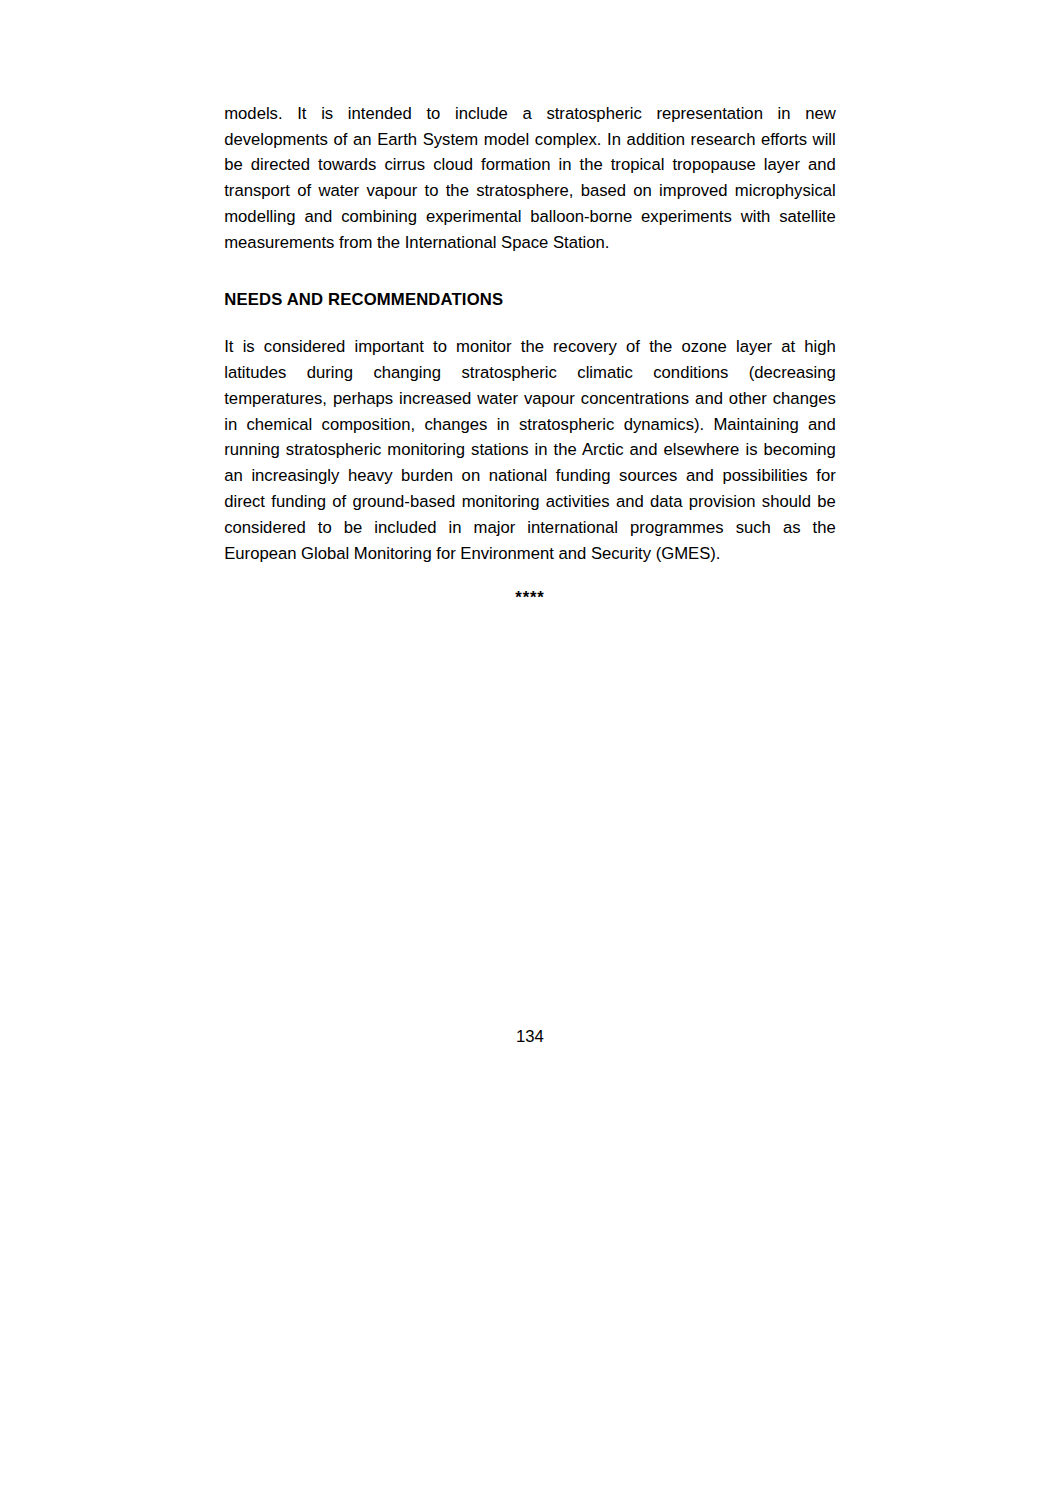models. It is intended to include a stratospheric representation in new developments of an Earth System model complex. In addition research efforts will be directed towards cirrus cloud formation in the tropical tropopause layer and transport of water vapour to the stratosphere, based on improved microphysical modelling and combining experimental balloon-borne experiments with satellite measurements from the International Space Station.
NEEDS AND RECOMMENDATIONS
It is considered important to monitor the recovery of the ozone layer at high latitudes during changing stratospheric climatic conditions (decreasing temperatures, perhaps increased water vapour concentrations and other changes in chemical composition, changes in stratospheric dynamics). Maintaining and running stratospheric monitoring stations in the Arctic and elsewhere is becoming an increasingly heavy burden on national funding sources and possibilities for direct funding of ground-based monitoring activities and data provision should be considered to be included in major international programmes such as the European Global Monitoring for Environment and Security (GMES).
****
134